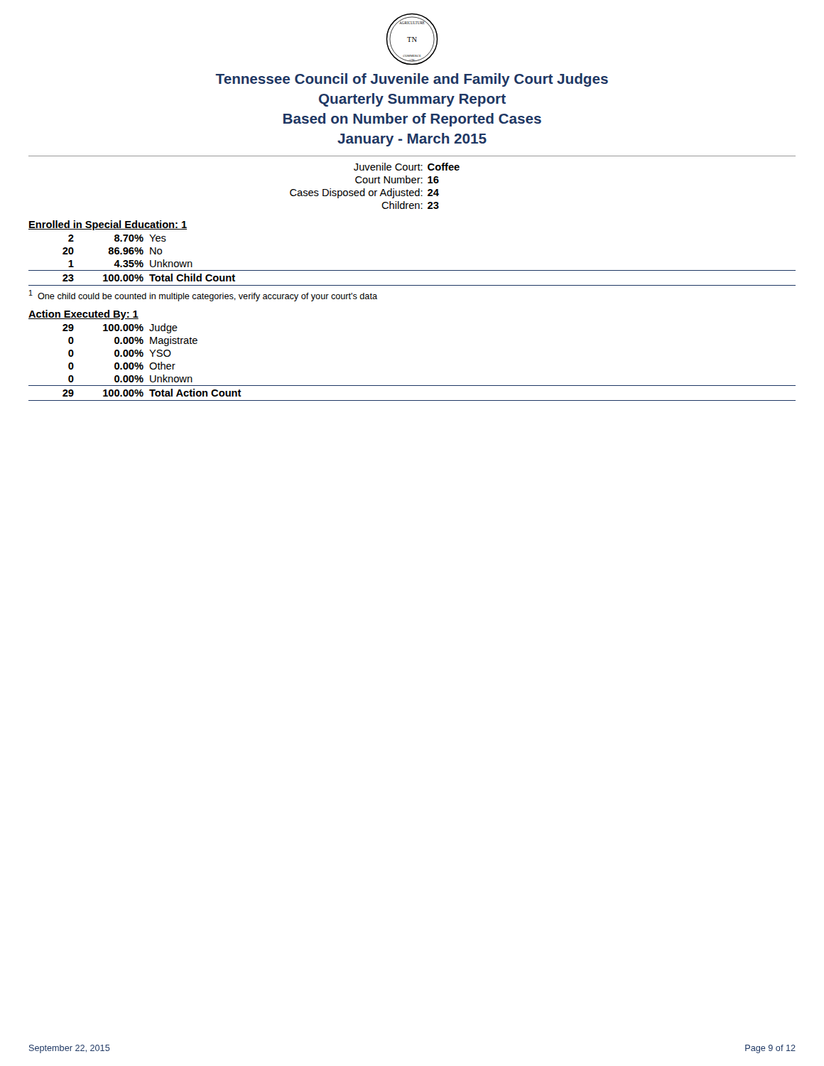Tennessee Council of Juvenile and Family Court Judges
Quarterly Summary Report
Based on Number of Reported Cases
January - March 2015
| Juvenile Court: | Coffee |
| Court Number: | 16 |
| Cases Disposed or Adjusted: | 24 |
| Children: | 23 |
Enrolled in Special Education: 1
| 2 | 8.70% | Yes |
| 20 | 86.96% | No |
| 1 | 4.35% | Unknown |
| 23 | 100.00% | Total Child Count |
1 One child could be counted in multiple categories, verify accuracy of your court's data
Action Executed By: 1
| 29 | 100.00% | Judge |
| 0 | 0.00% | Magistrate |
| 0 | 0.00% | YSO |
| 0 | 0.00% | Other |
| 0 | 0.00% | Unknown |
| 29 | 100.00% | Total Action Count |
September 22, 2015 Page 9 of 12